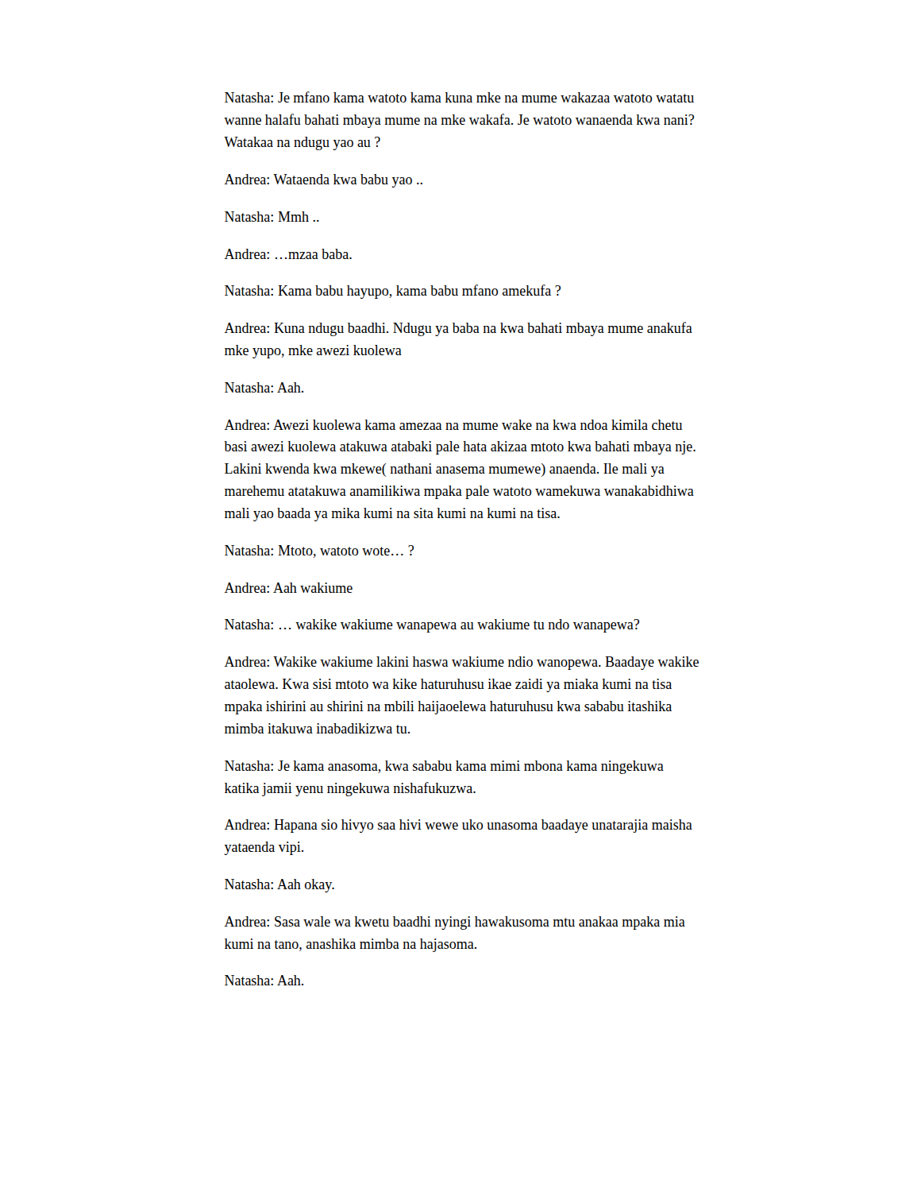Natasha: Je mfano kama watoto kama kuna mke na mume wakazaa watoto watatu wanne halafu bahati mbaya mume na mke wakafa. Je watoto wanaenda kwa nani? Watakaa na ndugu yao au ?
Andrea: Wataenda kwa babu yao ..
Natasha: Mmh ..
Andrea: …mzaa baba.
Natasha: Kama babu hayupo, kama babu mfano amekufa ?
Andrea: Kuna ndugu baadhi. Ndugu ya baba na kwa bahati mbaya mume anakufa mke yupo, mke awezi kuolewa
Natasha: Aah.
Andrea: Awezi kuolewa kama amezaa na mume wake na kwa ndoa kimila chetu basi awezi kuolewa atakuwa atabaki pale hata akizaa mtoto kwa bahati mbaya nje. Lakini kwenda kwa mkewe( nathani anasema mumewe) anaenda. Ile mali ya marehemu atatakuwa anamilikiwa mpaka pale watoto wamekuwa wanakabidhiwa mali yao baada ya mika kumi na sita kumi na kumi na tisa.
Natasha: Mtoto, watoto wote… ?
Andrea: Aah wakiume
Natasha: … wakike wakiume wanapewa au wakiume tu ndo wanapewa?
Andrea: Wakike wakiume lakini haswa wakiume ndio wanopewa. Baadaye wakike ataolewa. Kwa sisi mtoto wa kike haturuhusu ikae zaidi ya miaka kumi na tisa mpaka ishirini au shirini na mbili haijaoelewa haturuhusu kwa sababu itashika mimba itakuwa inabadikizwa tu.
Natasha: Je kama anasoma, kwa sababu kama mimi mbona kama ningekuwa katika jamii yenu ningekuwa nishafukuzwa.
Andrea: Hapana sio hivyo saa hivi wewe uko unasoma baadaye unatarajia maisha yataenda vipi.
Natasha: Aah okay.
Andrea: Sasa wale wa kwetu baadhi nyingi hawakusoma mtu anakaa mpaka mia kumi na tano, anashika mimba na hajasoma.
Natasha: Aah.